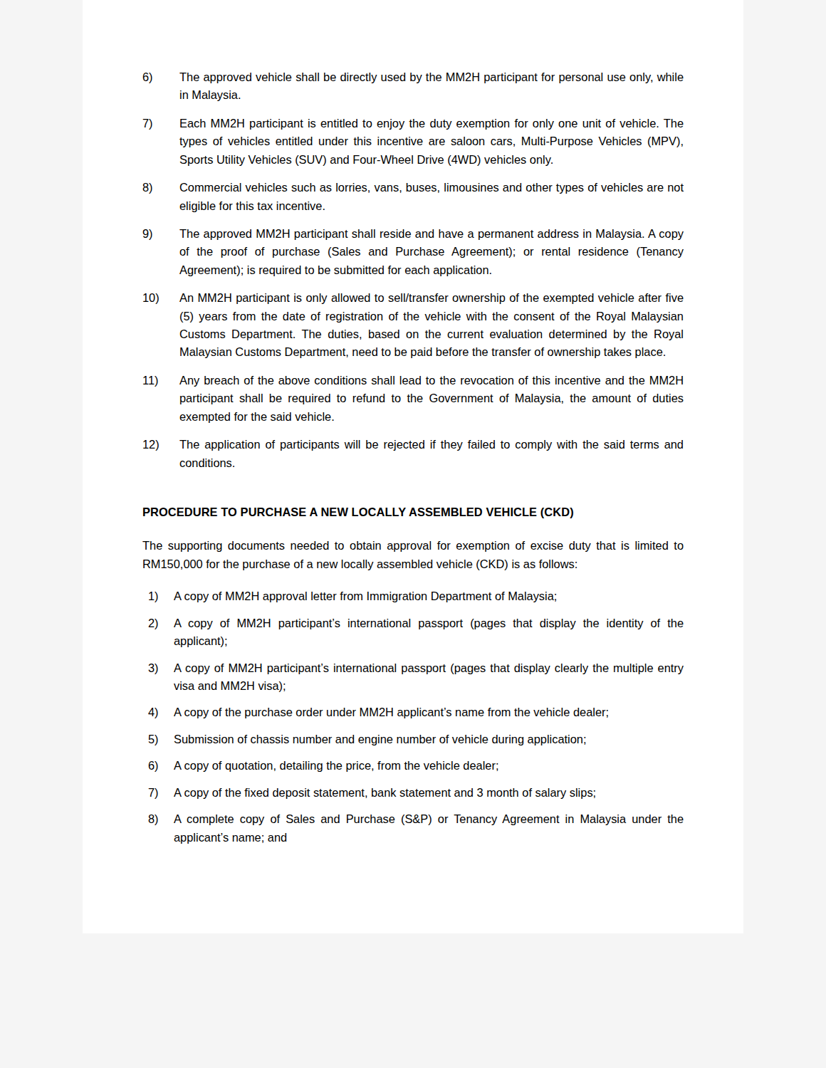6) The approved vehicle shall be directly used by the MM2H participant for personal use only, while in Malaysia.
7) Each MM2H participant is entitled to enjoy the duty exemption for only one unit of vehicle. The types of vehicles entitled under this incentive are saloon cars, Multi-Purpose Vehicles (MPV), Sports Utility Vehicles (SUV) and Four-Wheel Drive (4WD) vehicles only.
8) Commercial vehicles such as lorries, vans, buses, limousines and other types of vehicles are not eligible for this tax incentive.
9) The approved MM2H participant shall reside and have a permanent address in Malaysia. A copy of the proof of purchase (Sales and Purchase Agreement); or rental residence (Tenancy Agreement); is required to be submitted for each application.
10) An MM2H participant is only allowed to sell/transfer ownership of the exempted vehicle after five (5) years from the date of registration of the vehicle with the consent of the Royal Malaysian Customs Department. The duties, based on the current evaluation determined by the Royal Malaysian Customs Department, need to be paid before the transfer of ownership takes place.
11) Any breach of the above conditions shall lead to the revocation of this incentive and the MM2H participant shall be required to refund to the Government of Malaysia, the amount of duties exempted for the said vehicle.
12) The application of participants will be rejected if they failed to comply with the said terms and conditions.
PROCEDURE TO PURCHASE A NEW LOCALLY ASSEMBLED VEHICLE (CKD)
The supporting documents needed to obtain approval for exemption of excise duty that is limited to RM150,000 for the purchase of a new locally assembled vehicle (CKD) is as follows:
1) A copy of MM2H approval letter from Immigration Department of Malaysia;
2) A copy of MM2H participant’s international passport (pages that display the identity of the applicant);
3) A copy of MM2H participant’s international passport (pages that display clearly the multiple entry visa and MM2H visa);
4) A copy of the purchase order under MM2H applicant’s name from the vehicle dealer;
5) Submission of chassis number and engine number of vehicle during application;
6) A copy of quotation, detailing the price, from the vehicle dealer;
7) A copy of the fixed deposit statement, bank statement and 3 month of salary slips;
8) A complete copy of Sales and Purchase (S&P) or Tenancy Agreement in Malaysia under the applicant’s name; and